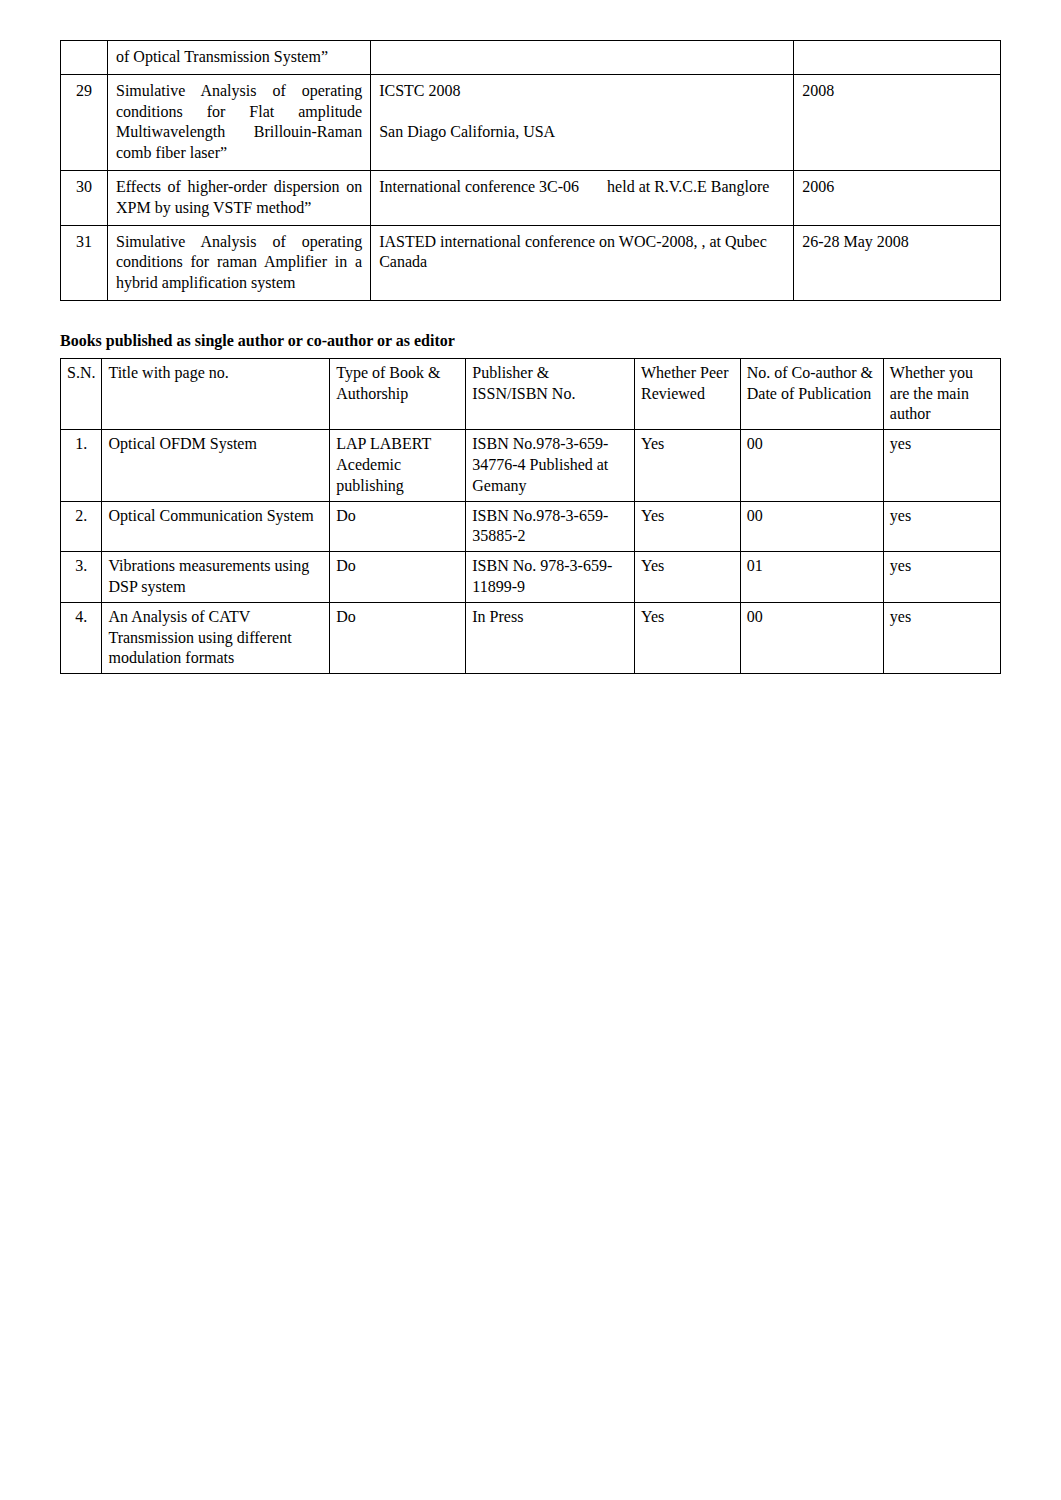| | of Optical Transmission System” | | |
| 29 | Simulative Analysis of operating conditions for Flat amplitude Multiwavelength Brillouin-Raman comb fiber laser” | ICSTC 2008 San Diago California, USA | 2008 |
| 30 | Effects of higher-order dispersion on XPM by using VSTF method” | International conference 3C-06 held at R.V.C.E Banglore | 2006 |
| 31 | Simulative Analysis of operating conditions for raman Amplifier in a hybrid amplification system | IASTED international conference on WOC-2008, , at Qubec Canada | 26-28 May 2008 |
Books published as single author or co-author or as editor
| S.N. | Title with page no. | Type of Book & Authorship | Publisher & ISSN/ISBN No. | Whether Peer Reviewed | No. of Co-author & Date of Publication | Whether you are the main author |
| --- | --- | --- | --- | --- | --- | --- |
| 1. | Optical OFDM System | LAP LABERT Acedemic publishing | ISBN No.978-3-659-34776-4 Published at Gemany | Yes | 00 | yes |
| 2. | Optical Communication System | Do | ISBN No.978-3-659-35885-2 | Yes | 00 | yes |
| 3. | Vibrations measurements using DSP system | Do | ISBN No. 978-3-659-11899-9 | Yes | 01 | yes |
| 4. | An Analysis of CATV Transmission using different modulation formats | Do | In Press | Yes | 00 | yes |